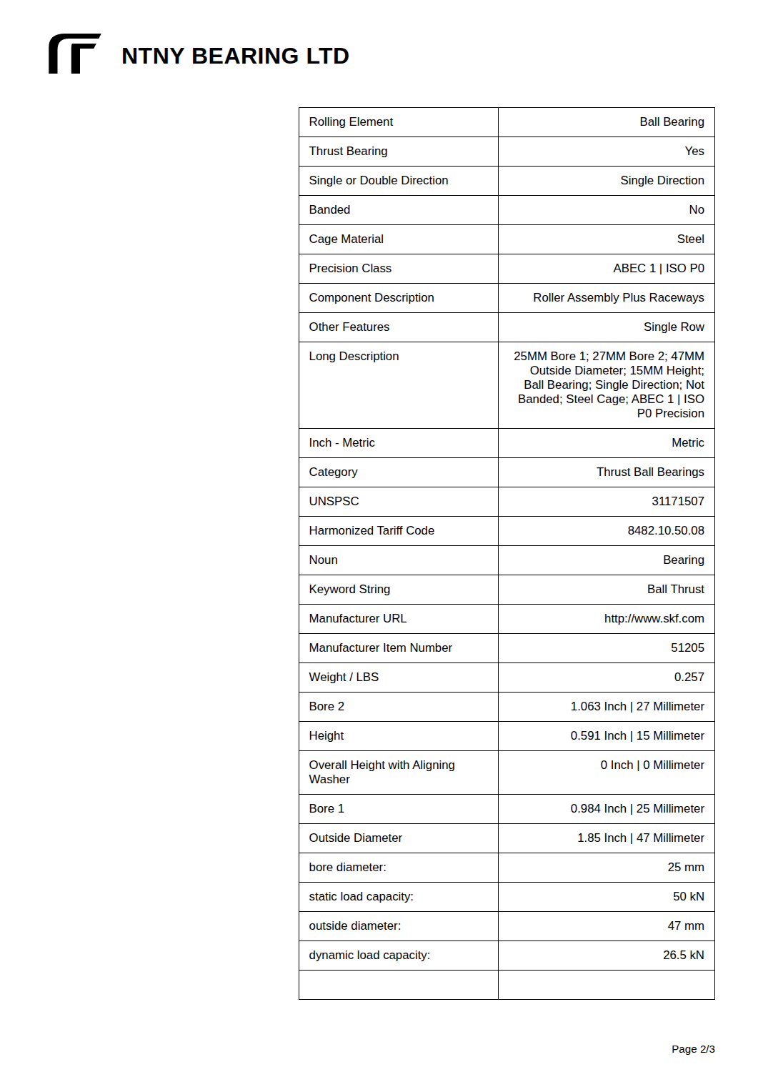NTNY BEARING LTD
| Rolling Element | Ball Bearing |
| Thrust Bearing | Yes |
| Single or Double Direction | Single Direction |
| Banded | No |
| Cage Material | Steel |
| Precision Class | ABEC 1 / ISO P0 |
| Component Description | Roller Assembly Plus Raceways |
| Other Features | Single Row |
| Long Description | 25MM Bore 1; 27MM Bore 2; 47MM Outside Diameter; 15MM Height; Ball Bearing; Single Direction; Not Banded; Steel Cage; ABEC 1 / ISO P0 Precision |
| Inch - Metric | Metric |
| Category | Thrust Ball Bearings |
| UNSPSC | 31171507 |
| Harmonized Tariff Code | 8482.10.50.08 |
| Noun | Bearing |
| Keyword String | Ball Thrust |
| Manufacturer URL | http://www.skf.com |
| Manufacturer Item Number | 51205 |
| Weight / LBS | 0.257 |
| Bore 2 | 1.063 Inch / 27 Millimeter |
| Height | 0.591 Inch / 15 Millimeter |
| Overall Height with Aligning Washer | 0 Inch / 0 Millimeter |
| Bore 1 | 0.984 Inch / 25 Millimeter |
| Outside Diameter | 1.85 Inch / 47 Millimeter |
| bore diameter: | 25 mm |
| static load capacity: | 50 kN |
| outside diameter: | 47 mm |
| dynamic load capacity: | 26.5 kN |
Page 2/3